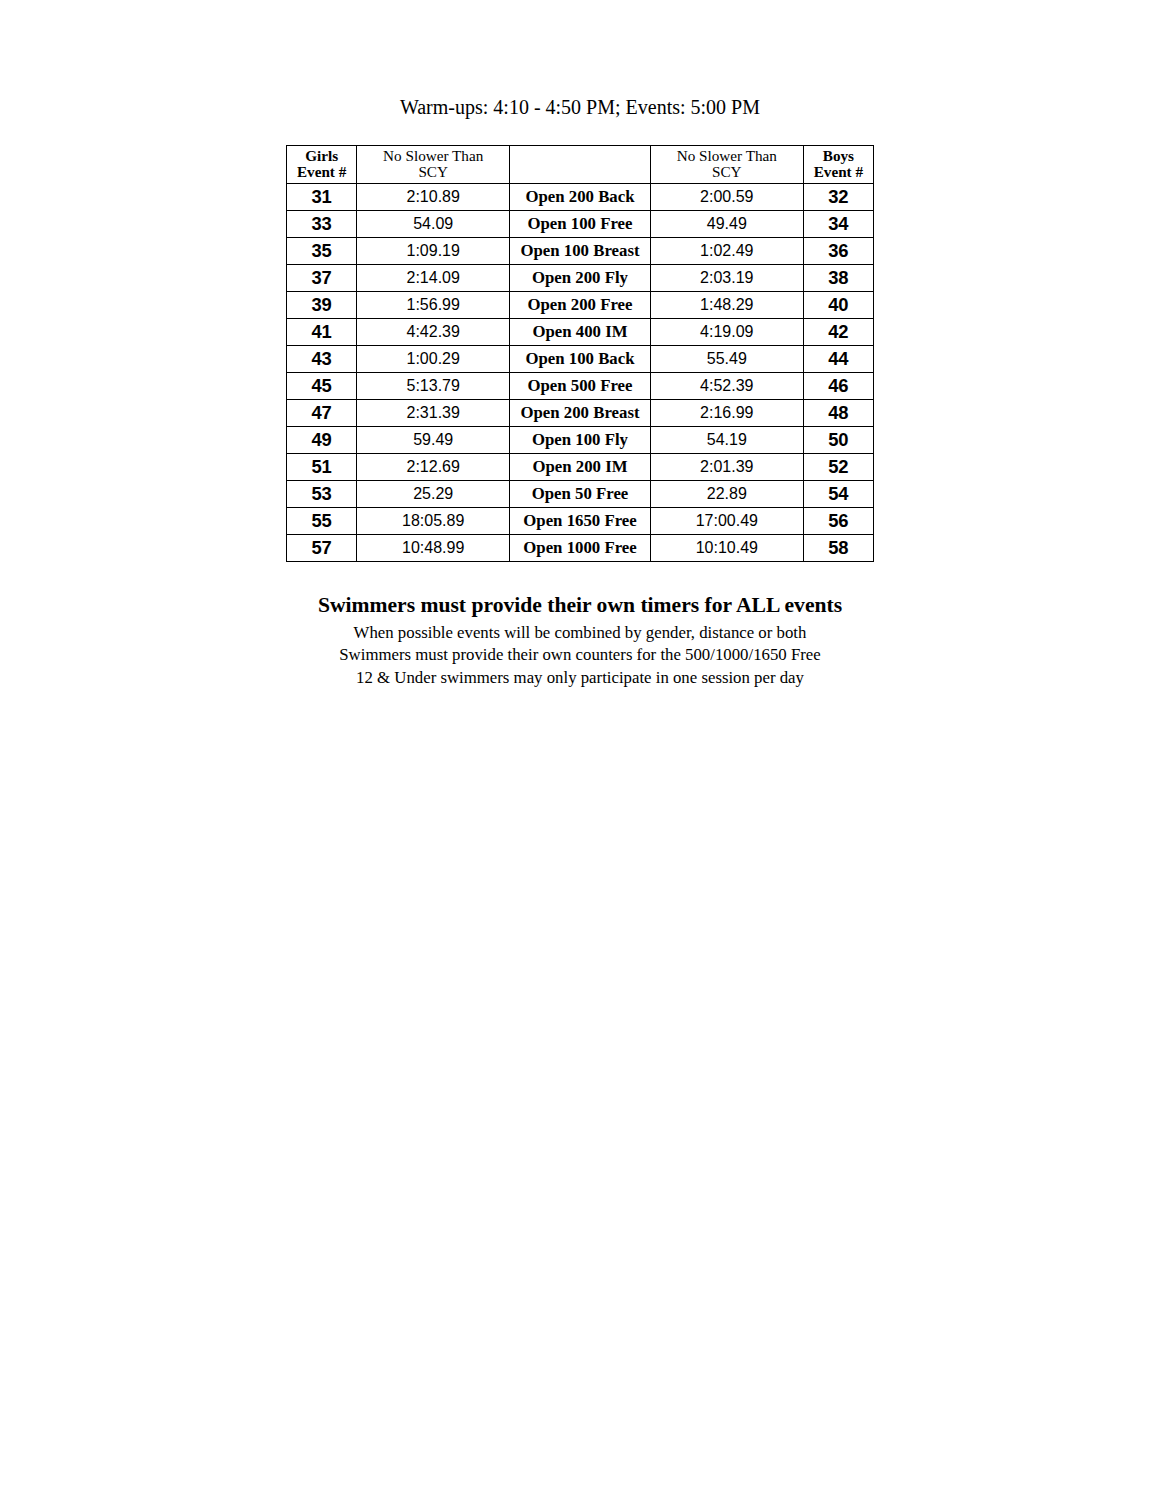Warm-ups: 4:10 - 4:50 PM; Events: 5:00 PM
| Girls Event # | No Slower Than SCY | | No Slower Than SCY | Boys Event # |
| --- | --- | --- | --- | --- |
| 31 | 2:10.89 | Open 200 Back | 2:00.59 | 32 |
| 33 | 54.09 | Open 100 Free | 49.49 | 34 |
| 35 | 1:09.19 | Open 100 Breast | 1:02.49 | 36 |
| 37 | 2:14.09 | Open 200 Fly | 2:03.19 | 38 |
| 39 | 1:56.99 | Open 200 Free | 1:48.29 | 40 |
| 41 | 4:42.39 | Open 400 IM | 4:19.09 | 42 |
| 43 | 1:00.29 | Open 100 Back | 55.49 | 44 |
| 45 | 5:13.79 | Open 500 Free | 4:52.39 | 46 |
| 47 | 2:31.39 | Open 200 Breast | 2:16.99 | 48 |
| 49 | 59.49 | Open 100 Fly | 54.19 | 50 |
| 51 | 2:12.69 | Open 200 IM | 2:01.39 | 52 |
| 53 | 25.29 | Open 50 Free | 22.89 | 54 |
| 55 | 18:05.89 | Open 1650 Free | 17:00.49 | 56 |
| 57 | 10:48.99 | Open 1000 Free | 10:10.49 | 58 |
Swimmers must provide their own timers for ALL events
When possible events will be combined by gender, distance or both
Swimmers must provide their own counters for the 500/1000/1650 Free
12 & Under swimmers may only participate in one session per day